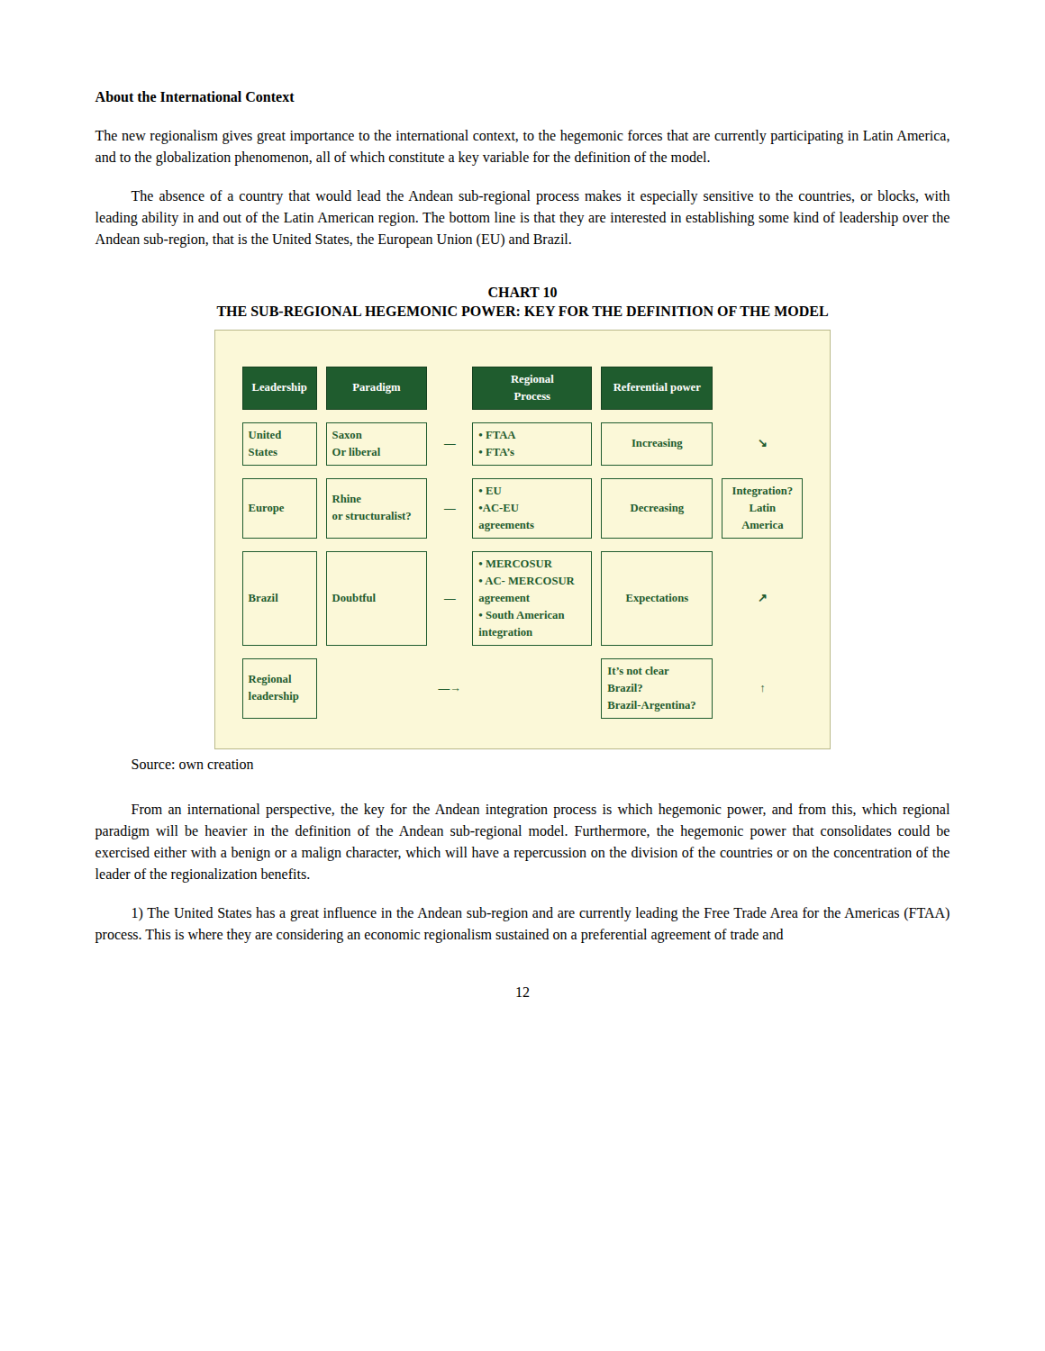About the International Context
The new regionalism gives great importance to the international context, to the hegemonic forces that are currently participating in Latin America, and to the globalization phenomenon, all of which constitute a key variable for the definition of the model.
The absence of a country that would lead the Andean sub-regional process makes it especially sensitive to the countries, or blocks, with leading ability in and out of the Latin American region. The bottom line is that they are interested in establishing some kind of leadership over the Andean sub-region, that is the United States, the European Union (EU) and Brazil.
CHART 10
THE SUB-REGIONAL HEGEMONIC POWER: KEY FOR THE DEFINITION OF THE MODEL
| Leadership | Paradigm | | Regional Process | Referential power | |
| United States | Saxon Or liberal | — | • FTAA • FTA’s | Increasing | ↘ |
| Europe | Rhine or structuralist? | — | • EU •AC-EU agreements | Decreasing | Integration? Latin America |
| Brazil | Doubtful | — | • MERCOSUR • AC- MERCOSUR agreement • South American integration | Expectations | ↗ |
| Regional leadership | | —→ | | It’s not clear Brazil? Brazil-Argentina? | ↑ |
Source: own creation
From an international perspective, the key for the Andean integration process is which hegemonic power, and from this, which regional paradigm will be heavier in the definition of the Andean sub-regional model. Furthermore, the hegemonic power that consolidates could be exercised either with a benign or a malign character, which will have a repercussion on the division of the countries or on the concentration of the leader of the regionalization benefits.
1) The United States has a great influence in the Andean sub-region and are currently leading the Free Trade Area for the Americas (FTAA) process. This is where they are considering an economic regionalism sustained on a preferential agreement of trade and
12